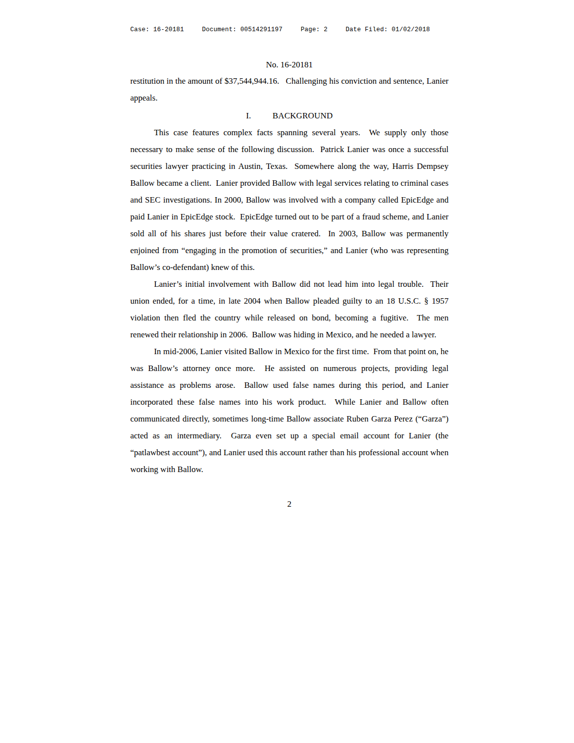Case: 16-20181 Document: 00514291197 Page: 2 Date Filed: 01/02/2018
No. 16-20181
restitution in the amount of $37,544,944.16. Challenging his conviction and sentence, Lanier appeals.
I. BACKGROUND
This case features complex facts spanning several years. We supply only those necessary to make sense of the following discussion. Patrick Lanier was once a successful securities lawyer practicing in Austin, Texas. Somewhere along the way, Harris Dempsey Ballow became a client. Lanier provided Ballow with legal services relating to criminal cases and SEC investigations. In 2000, Ballow was involved with a company called EpicEdge and paid Lanier in EpicEdge stock. EpicEdge turned out to be part of a fraud scheme, and Lanier sold all of his shares just before their value cratered. In 2003, Ballow was permanently enjoined from “engaging in the promotion of securities,” and Lanier (who was representing Ballow’s co-defendant) knew of this.
Lanier’s initial involvement with Ballow did not lead him into legal trouble. Their union ended, for a time, in late 2004 when Ballow pleaded guilty to an 18 U.S.C. § 1957 violation then fled the country while released on bond, becoming a fugitive. The men renewed their relationship in 2006. Ballow was hiding in Mexico, and he needed a lawyer.
In mid-2006, Lanier visited Ballow in Mexico for the first time. From that point on, he was Ballow’s attorney once more. He assisted on numerous projects, providing legal assistance as problems arose. Ballow used false names during this period, and Lanier incorporated these false names into his work product. While Lanier and Ballow often communicated directly, sometimes long-time Ballow associate Ruben Garza Perez (“Garza”) acted as an intermediary. Garza even set up a special email account for Lanier (the “patlawbest account”), and Lanier used this account rather than his professional account when working with Ballow.
2